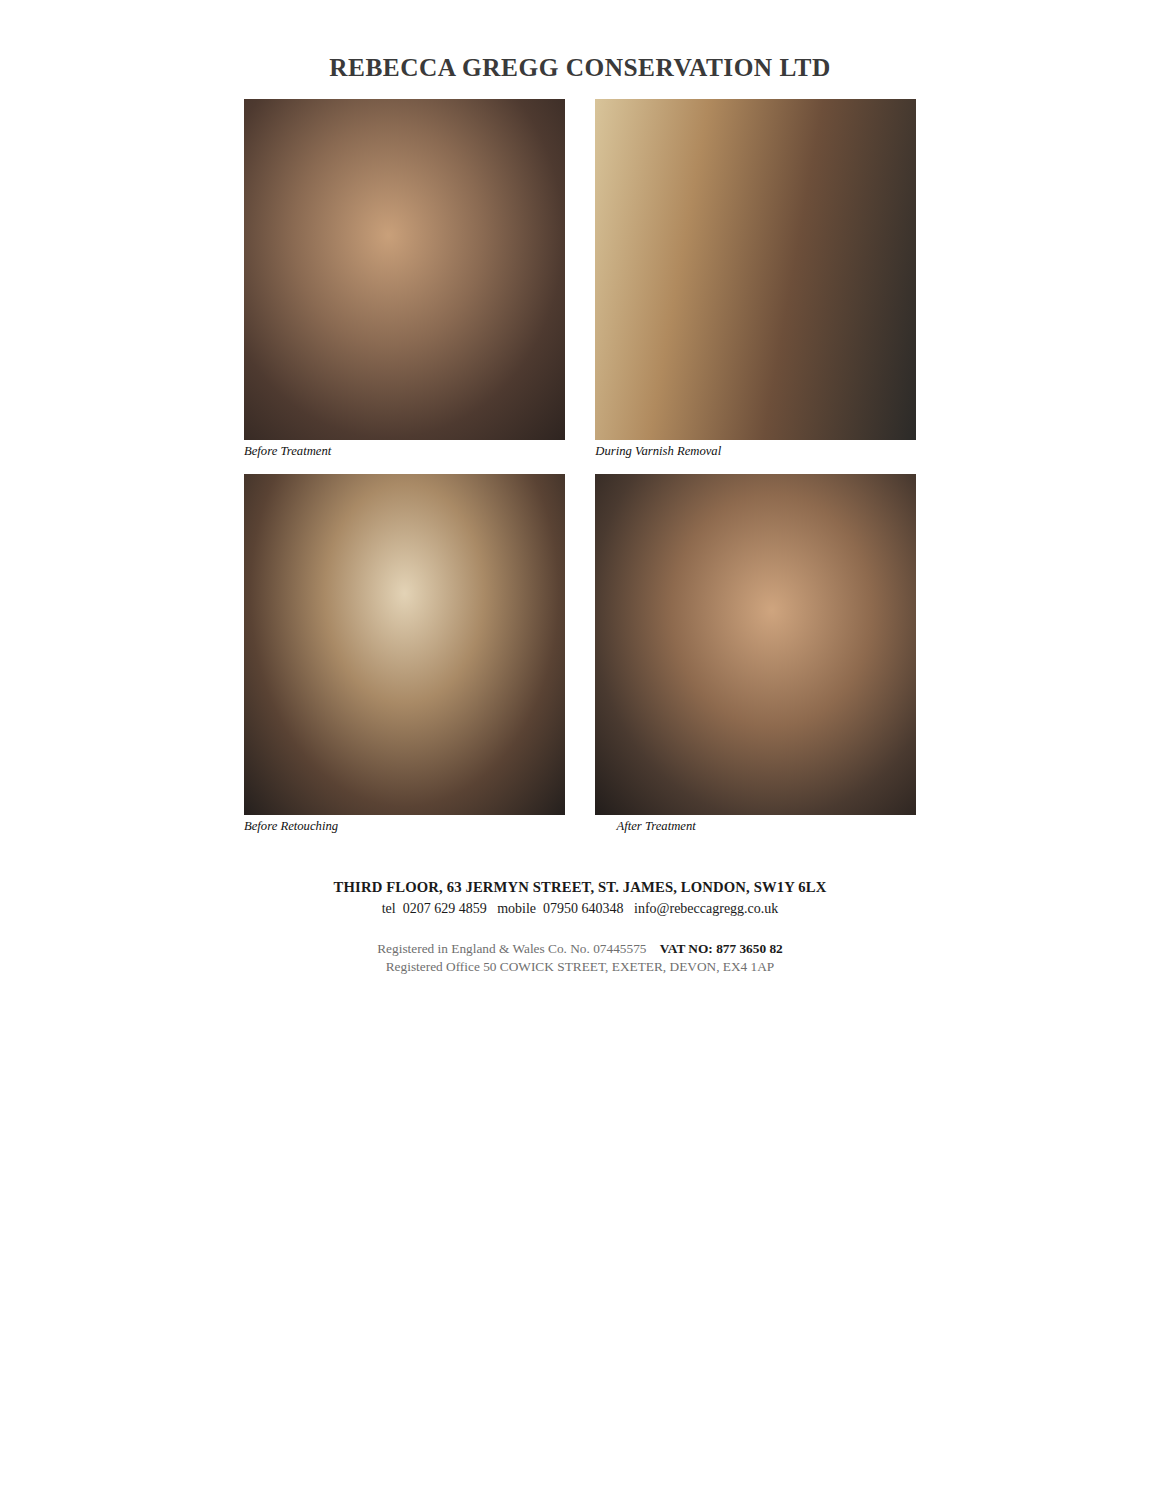REBECCA GREGG CONSERVATION LTD
| Before Treatment | During Varnish Removal |
| Before Retouching | After Treatment |
THIRD FLOOR, 63 JERMYN STREET, ST. JAMES, LONDON, SW1Y 6LX
tel 0207 629 4859 mobile 07950 640348 info@rebeccagregg.co.uk
Registered in England & Wales Co. No. 07445575 VAT NO: 877 3650 82 Registered Office 50 COWICK STREET, EXETER, DEVON, EX4 1AP